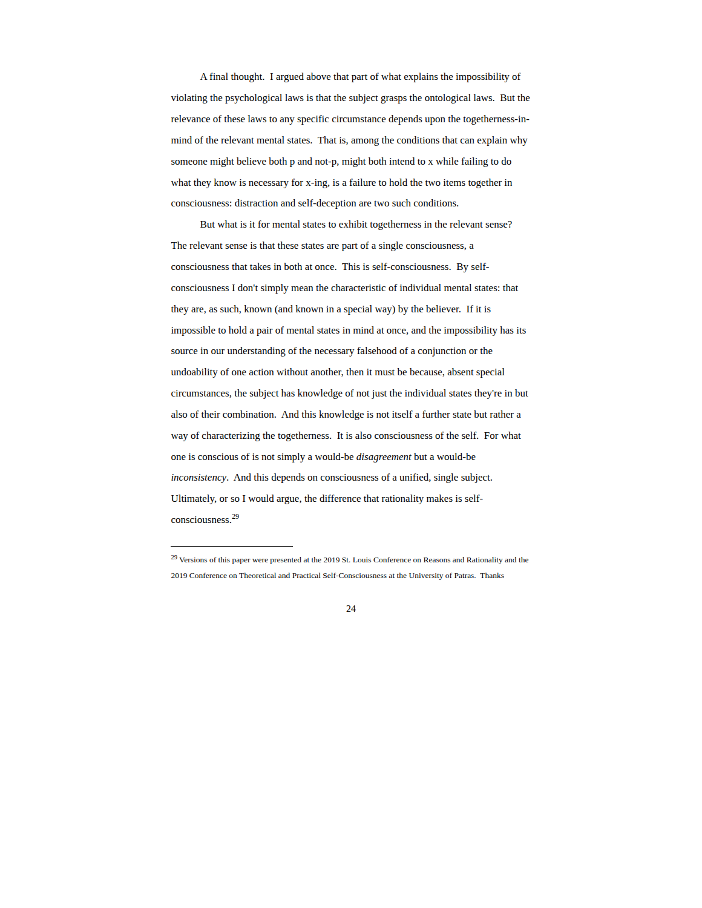A final thought. I argued above that part of what explains the impossibility of violating the psychological laws is that the subject grasps the ontological laws. But the relevance of these laws to any specific circumstance depends upon the togetherness-in-mind of the relevant mental states. That is, among the conditions that can explain why someone might believe both p and not-p, might both intend to x while failing to do what they know is necessary for x-ing, is a failure to hold the two items together in consciousness: distraction and self-deception are two such conditions.
But what is it for mental states to exhibit togetherness in the relevant sense? The relevant sense is that these states are part of a single consciousness, a consciousness that takes in both at once. This is self-consciousness. By self-consciousness I don't simply mean the characteristic of individual mental states: that they are, as such, known (and known in a special way) by the believer. If it is impossible to hold a pair of mental states in mind at once, and the impossibility has its source in our understanding of the necessary falsehood of a conjunction or the undoability of one action without another, then it must be because, absent special circumstances, the subject has knowledge of not just the individual states they're in but also of their combination. And this knowledge is not itself a further state but rather a way of characterizing the togetherness. It is also consciousness of the self. For what one is conscious of is not simply a would-be disagreement but a would-be inconsistency. And this depends on consciousness of a unified, single subject. Ultimately, or so I would argue, the difference that rationality makes is self-consciousness.29
29 Versions of this paper were presented at the 2019 St. Louis Conference on Reasons and Rationality and the 2019 Conference on Theoretical and Practical Self-Consciousness at the University of Patras. Thanks
24